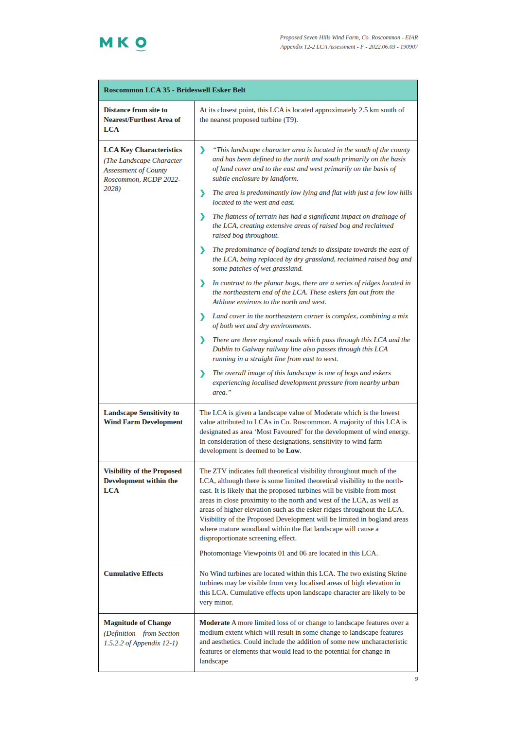Proposed Seven Hills Wind Farm, Co. Roscommon - EIAR
Appendix 12-2 LCA Assessment - F - 2022.06.03 - 190907
| Roscommon LCA 35 - Brideswell Esker Belt |
| Distance from site to Nearest/Furthest Area of LCA | At its closest point, this LCA is located approximately 2.5 km south of the nearest proposed turbine (T9). |
| LCA Key Characteristics (The Landscape Character Assessment of County Roscommon, RCDP 2022-2028) | “This landscape character area is located in the south of the county and has been defined to the north and south primarily on the basis of land cover and to the east and west primarily on the basis of subtle enclosure by landform. The area is predominantly low lying and flat with just a few low hills located to the west and east. The flatness of terrain has had a significant impact on drainage of the LCA, creating extensive areas of raised bog and reclaimed raised bog throughout. The predominance of bogland tends to dissipate towards the east of the LCA, being replaced by dry grassland, reclaimed raised bog and some patches of wet grassland. In contrast to the planar bogs, there are a series of ridges located in the northeastern end of the LCA. These eskers fan out from the Athlone environs to the north and west. Land cover in the northeastern corner is complex, combining a mix of both wet and dry environments. There are three regional roads which pass through this LCA and the Dublin to Galway railway line also passes through this LCA running in a straight line from east to west. The overall image of this landscape is one of bogs and eskers experiencing localised development pressure from nearby urban area.” |
| Landscape Sensitivity to Wind Farm Development | The LCA is given a landscape value of Moderate which is the lowest value attributed to LCAs in Co. Roscommon. A majority of this LCA is designated as area ‘Most Favoured’ for the development of wind energy. In consideration of these designations, sensitivity to wind farm development is deemed to be Low . |
| Visibility of the Proposed Development within the LCA | The ZTV indicates full theoretical visibility throughout much of the LCA, although there is some limited theoretical visibility to the north-east. It is likely that the proposed turbines will be visible from most areas in close proximity to the north and west of the LCA, as well as areas of higher elevation such as the esker ridges throughout the LCA. Visibility of the Proposed Development will be limited in bogland areas where mature woodland within the flat landscape will cause a disproportionate screening effect. Photomontage Viewpoints 01 and 06 are located in this LCA. |
| Cumulative Effects | No Wind turbines are located within this LCA. The two existing Skrine turbines may be visible from very localised areas of high elevation in this LCA. Cumulative effects upon landscape character are likely to be very minor. |
| Magnitude of Change (Definition – from Section 1.5.2.2 of Appendix 12-1) | Moderate A more limited loss of or change to landscape features over a medium extent which will result in some change to landscape features and aesthetics. Could include the addition of some new uncharacteristic features or elements that would lead to the potential for change in landscape |
9